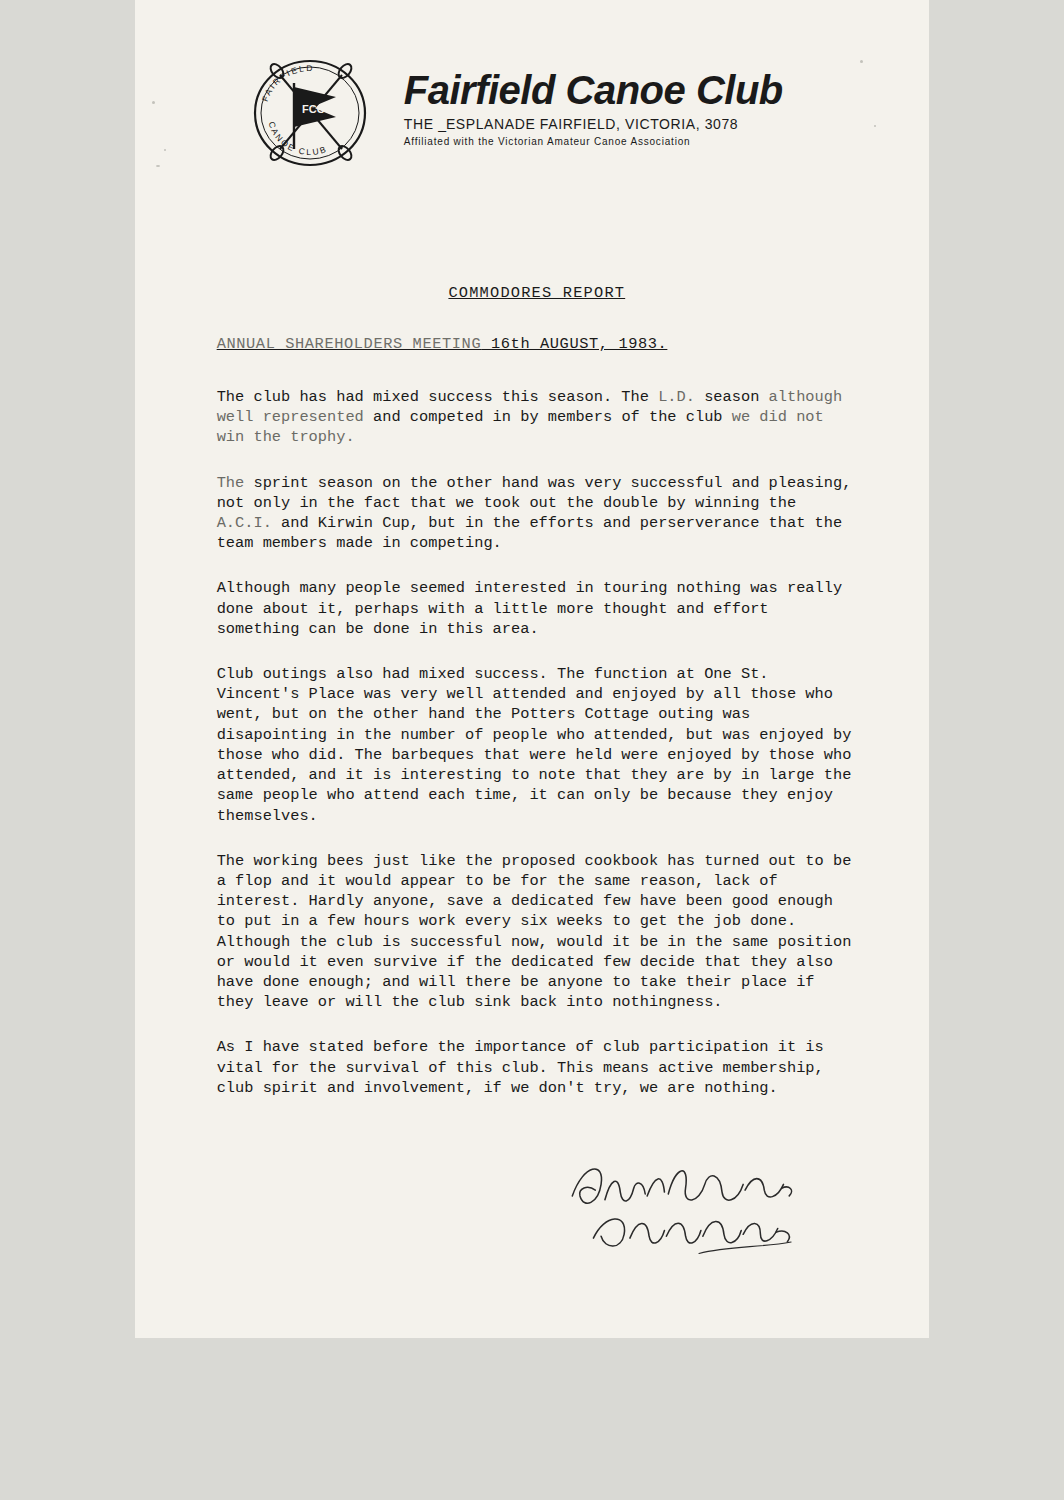FCC FAIRFIELD CANOE CLUB
Fairfield Canoe Club
THE _ESPLANADE FAIRFIELD, VICTORIA, 3078
Affiliated with the Victorian Amateur Canoe Association
COMMODORES REPORT
ANNUAL SHAREHOLDERS MEETING 16th AUGUST, 1983.
The club has had mixed success this season. The L.D. season although well represented and competed in by members of the club we did not win the trophy.
The sprint season on the other hand was very successful and pleasing, not only in the fact that we took out the double by winning the A.C.I. and Kirwin Cup, but in the efforts and perserverance that the team members made in competing.
Although many people seemed interested in touring nothing was really done about it, perhaps with a little more thought and effort something can be done in this area.
Club outings also had mixed success. The function at One St. Vincent's Place was very well attended and enjoyed by all those who went, but on the other hand the Potters Cottage outing was disapointing in the number of people who attended, but was enjoyed by those who did. The barbeques that were held were enjoyed by those who attended, and it is interesting to note that they are by in large the same people who attend each time, it can only be because they enjoy themselves.
The working bees just like the proposed cookbook has turned out to be a flop and it would appear to be for the same reason, lack of interest. Hardly anyone, save a dedicated few have been good enough to put in a few hours work every six weeks to get the job done. Although the club is successful now, would it be in the same position or would it even survive if the dedicated few decide that they also have done enough; and will there be anyone to take their place if they leave or will the club sink back into nothingness.
As I have stated before the importance of club participation it is vital for the survival of this club. This means active membership, club spirit and involvement, if we don't try, we are nothing.